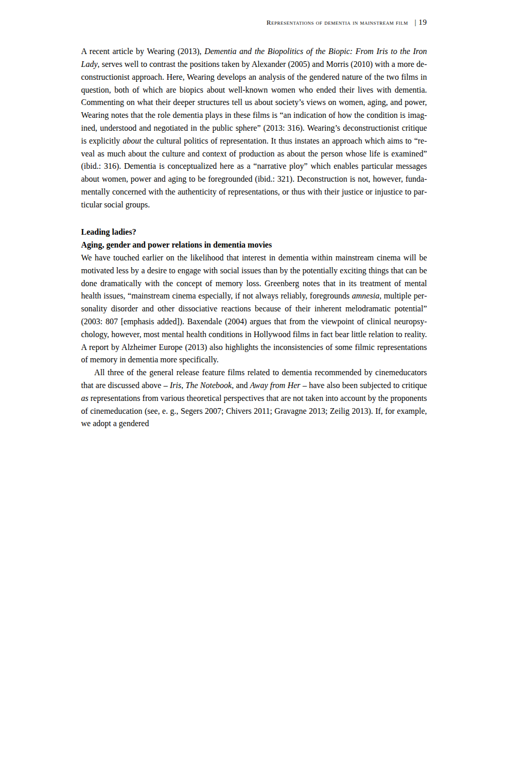Representations of dementia in mainstream film | 19
A recent article by Wearing (2013), Dementia and the Biopolitics of the Biopic: From Iris to the Iron Lady, serves well to contrast the positions taken by Alexander (2005) and Morris (2010) with a more deconstructionist approach. Here, Wearing develops an analysis of the gendered nature of the two films in question, both of which are biopics about well-known women who ended their lives with dementia. Commenting on what their deeper structures tell us about society’s views on women, aging, and power, Wearing notes that the role dementia plays in these films is “an indication of how the condition is imagined, understood and negotiated in the public sphere” (2013: 316). Wearing’s deconstructionist critique is explicitly about the cultural politics of representation. It thus instates an approach which aims to “reveal as much about the culture and context of production as about the person whose life is examined” (ibid.: 316). Dementia is conceptualized here as a “narrative ploy” which enables particular messages about women, power and aging to be foregrounded (ibid.: 321). Deconstruction is not, however, fundamentally concerned with the authenticity of representations, or thus with their justice or injustice to particular social groups.
Leading ladies?Aging, gender and power relations in dementia movies
We have touched earlier on the likelihood that interest in dementia within mainstream cinema will be motivated less by a desire to engage with social issues than by the potentially exciting things that can be done dramatically with the concept of memory loss. Greenberg notes that in its treatment of mental health issues, “mainstream cinema especially, if not always reliably, foregrounds amnesia, multiple personality disorder and other dissociative reactions because of their inherent melodramatic potential” (2003: 807 [emphasis added]). Baxendale (2004) argues that from the viewpoint of clinical neuropsychology, however, most mental health conditions in Hollywood films in fact bear little relation to reality. A report by Alzheimer Europe (2013) also highlights the inconsistencies of some filmic representations of memory in dementia more specifically.
All three of the general release feature films related to dementia recommended by cinemeducators that are discussed above – Iris, The Notebook, and Away from Her – have also been subjected to critique as representations from various theoretical perspectives that are not taken into account by the proponents of cinemeducation (see, e. g., Segers 2007; Chivers 2011; Gravagne 2013; Zeilig 2013). If, for example, we adopt a gendered